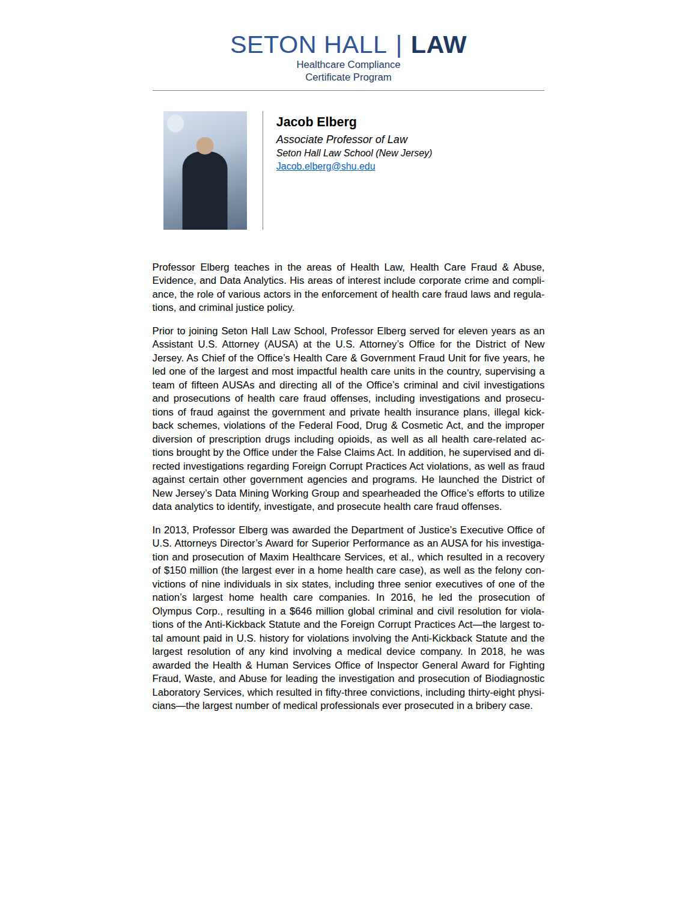SETON HALL | LAW
Healthcare Compliance
Certificate Program
Jacob Elberg
Associate Professor of Law
Seton Hall Law School (New Jersey)
Jacob.elberg@shu.edu
Professor Elberg teaches in the areas of Health Law, Health Care Fraud & Abuse, Evidence, and Data Analytics. His areas of interest include corporate crime and compliance, the role of various actors in the enforcement of health care fraud laws and regulations, and criminal justice policy.
Prior to joining Seton Hall Law School, Professor Elberg served for eleven years as an Assistant U.S. Attorney (AUSA) at the U.S. Attorney’s Office for the District of New Jersey. As Chief of the Office’s Health Care & Government Fraud Unit for five years, he led one of the largest and most impactful health care units in the country, supervising a team of fifteen AUSAs and directing all of the Office’s criminal and civil investigations and prosecutions of health care fraud offenses, including investigations and prosecutions of fraud against the government and private health insurance plans, illegal kickback schemes, violations of the Federal Food, Drug & Cosmetic Act, and the improper diversion of prescription drugs including opioids, as well as all health care-related actions brought by the Office under the False Claims Act. In addition, he supervised and directed investigations regarding Foreign Corrupt Practices Act violations, as well as fraud against certain other government agencies and programs. He launched the District of New Jersey’s Data Mining Working Group and spearheaded the Office’s efforts to utilize data analytics to identify, investigate, and prosecute health care fraud offenses.
In 2013, Professor Elberg was awarded the Department of Justice’s Executive Office of U.S. Attorneys Director’s Award for Superior Performance as an AUSA for his investigation and prosecution of Maxim Healthcare Services, et al., which resulted in a recovery of $150 million (the largest ever in a home health care case), as well as the felony convictions of nine individuals in six states, including three senior executives of one of the nation’s largest home health care companies. In 2016, he led the prosecution of Olympus Corp., resulting in a $646 million global criminal and civil resolution for violations of the Anti-Kickback Statute and the Foreign Corrupt Practices Act—the largest total amount paid in U.S. history for violations involving the Anti-Kickback Statute and the largest resolution of any kind involving a medical device company. In 2018, he was awarded the Health & Human Services Office of Inspector General Award for Fighting Fraud, Waste, and Abuse for leading the investigation and prosecution of Biodiagnostic Laboratory Services, which resulted in fifty-three convictions, including thirty-eight physicians—the largest number of medical professionals ever prosecuted in a bribery case.